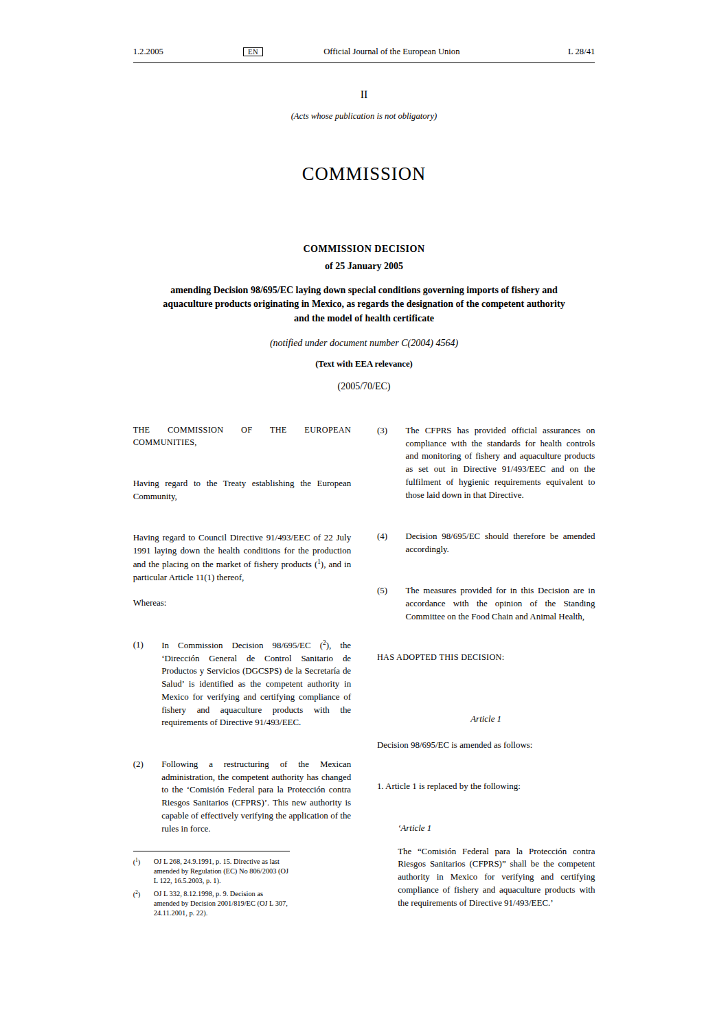1.2.2005
EN
Official Journal of the European Union
L 28/41
II
(Acts whose publication is not obligatory)
COMMISSION
COMMISSION DECISION
of 25 January 2005
amending Decision 98/695/EC laying down special conditions governing imports of fishery and
aquaculture products originating in Mexico, as regards the designation of the competent authority
and the model of health certificate
(notified under document number C(2004) 4564)
(Text with EEA relevance)
(2005/70/EC)
THE COMMISSION OF THE EUROPEAN COMMUNITIES,
Having regard to the Treaty establishing the European Community,
Having regard to Council Directive 91/493/EEC of 22 July 1991 laying down the health conditions for the production and the placing on the market of fishery products (1), and in particular Article 11(1) thereof,
Whereas:
(1)
In Commission Decision 98/695/EC (2), the ‘Dirección General de Control Sanitario de Productos y Servicios (DGCSPS) de la Secretaría de Salud’ is identified as the competent authority in Mexico for verifying and certifying compliance of fishery and aquaculture products with the requirements of Directive 91/493/EEC.
(2)
Following a restructuring of the Mexican administration, the competent authority has changed to the ‘Comisión Federal para la Protección contra Riesgos Sanitarios (CFPRS)’. This new authority is capable of effectively verifying the application of the rules in force.
(1)
OJ L 268, 24.9.1991, p. 15. Directive as last amended by Regulation (EC) No 806/2003 (OJ L 122, 16.5.2003, p. 1).
(2)
OJ L 332, 8.12.1998, p. 9. Decision as amended by Decision 2001/819/EC (OJ L 307, 24.11.2001, p. 22).
(3)
The CFPRS has provided official assurances on compliance with the standards for health controls and monitoring of fishery and aquaculture products as set out in Directive 91/493/EEC and on the fulfilment of hygienic requirements equivalent to those laid down in that Directive.
(4)
Decision 98/695/EC should therefore be amended accordingly.
(5)
The measures provided for in this Decision are in accordance with the opinion of the Standing Committee on the Food Chain and Animal Health,
HAS ADOPTED THIS DECISION:
Article 1
Decision 98/695/EC is amended as follows:
1. Article 1 is replaced by the following:
‘Article 1
The “Comisión Federal para la Protección contra Riesgos Sanitarios (CFPRS)” shall be the competent authority in Mexico for verifying and certifying compliance of fishery and aquaculture products with the requirements of Directive 91/493/EEC.’